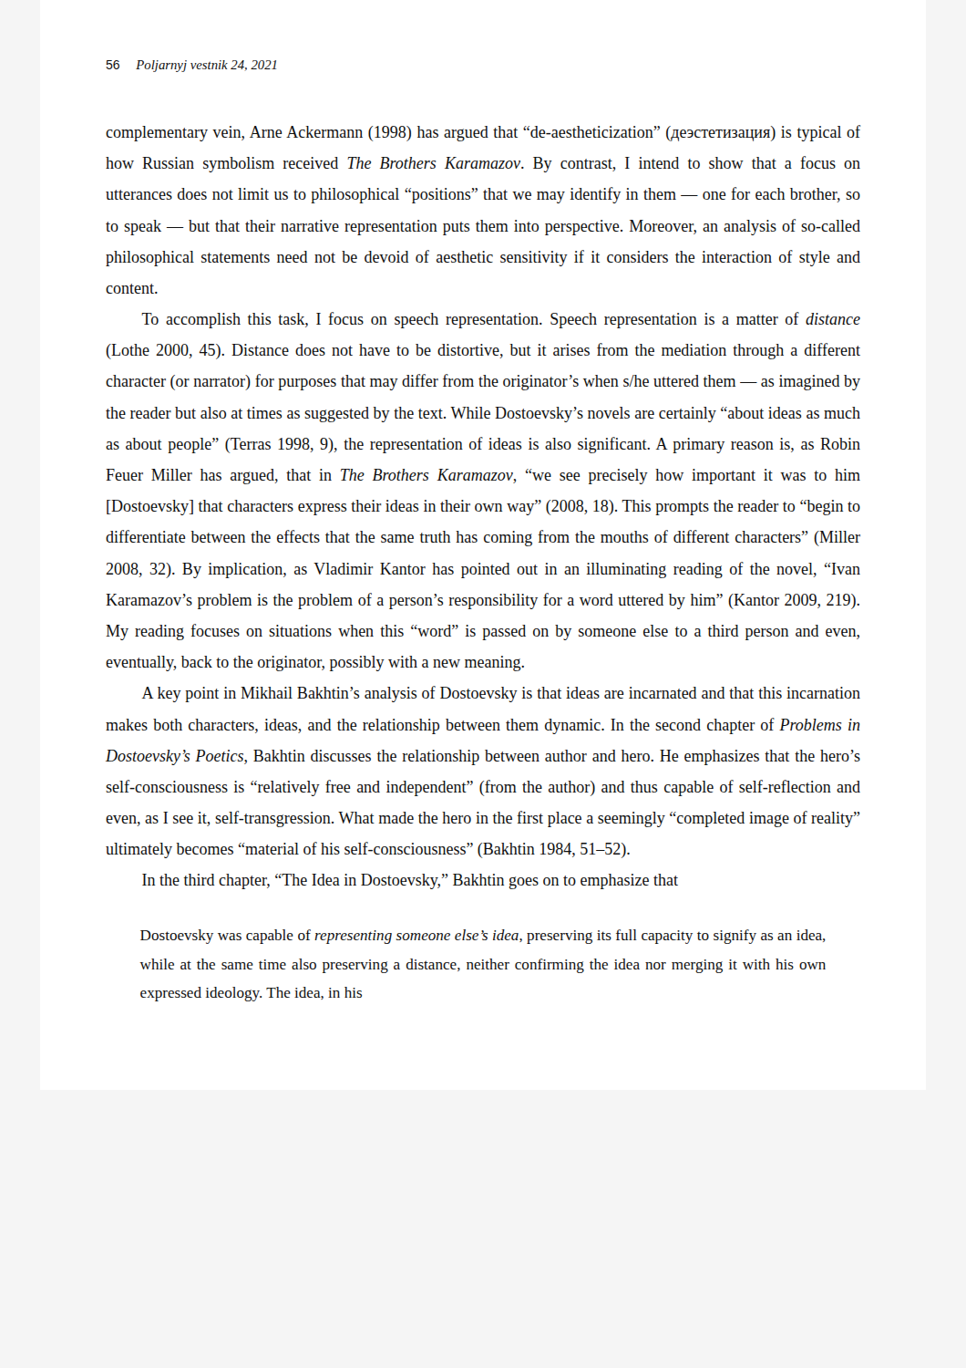56 Poljarnyj vestnik 24, 2021
complementary vein, Arne Ackermann (1998) has argued that “de-aestheticization” (деэстетизация) is typical of how Russian symbolism received The Brothers Karamazov. By contrast, I intend to show that a focus on utterances does not limit us to philosophical “positions” that we may identify in them — one for each brother, so to speak — but that their narrative representation puts them into perspective. Moreover, an analysis of so-called philosophical statements need not be devoid of aesthetic sensitivity if it considers the interaction of style and content.
To accomplish this task, I focus on speech representation. Speech representation is a matter of distance (Lothe 2000, 45). Distance does not have to be distortive, but it arises from the mediation through a different character (or narrator) for purposes that may differ from the originator’s when s/he uttered them — as imagined by the reader but also at times as suggested by the text. While Dostoevsky’s novels are certainly “about ideas as much as about people” (Terras 1998, 9), the representation of ideas is also significant. A primary reason is, as Robin Feuer Miller has argued, that in The Brothers Karamazov, “we see precisely how important it was to him [Dostoevsky] that characters express their ideas in their own way” (2008, 18). This prompts the reader to “begin to differentiate between the effects that the same truth has coming from the mouths of different characters” (Miller 2008, 32). By implication, as Vladimir Kantor has pointed out in an illuminating reading of the novel, “Ivan Karamazov’s problem is the problem of a person’s responsibility for a word uttered by him” (Kantor 2009, 219). My reading focuses on situations when this “word” is passed on by someone else to a third person and even, eventually, back to the originator, possibly with a new meaning.
A key point in Mikhail Bakhtin’s analysis of Dostoevsky is that ideas are incarnated and that this incarnation makes both characters, ideas, and the relationship between them dynamic. In the second chapter of Problems in Dostoevsky’s Poetics, Bakhtin discusses the relationship between author and hero. He emphasizes that the hero’s self-consciousness is “relatively free and independent” (from the author) and thus capable of self-reflection and even, as I see it, self-transgression. What made the hero in the first place a seemingly “completed image of reality” ultimately becomes “material of his self-consciousness” (Bakhtin 1984, 51–52).
In the third chapter, “The Idea in Dostoevsky,” Bakhtin goes on to emphasize that
Dostoevsky was capable of representing someone else’s idea, preserving its full capacity to signify as an idea, while at the same time also preserving a distance, neither confirming the idea nor merging it with his own expressed ideology. The idea, in his